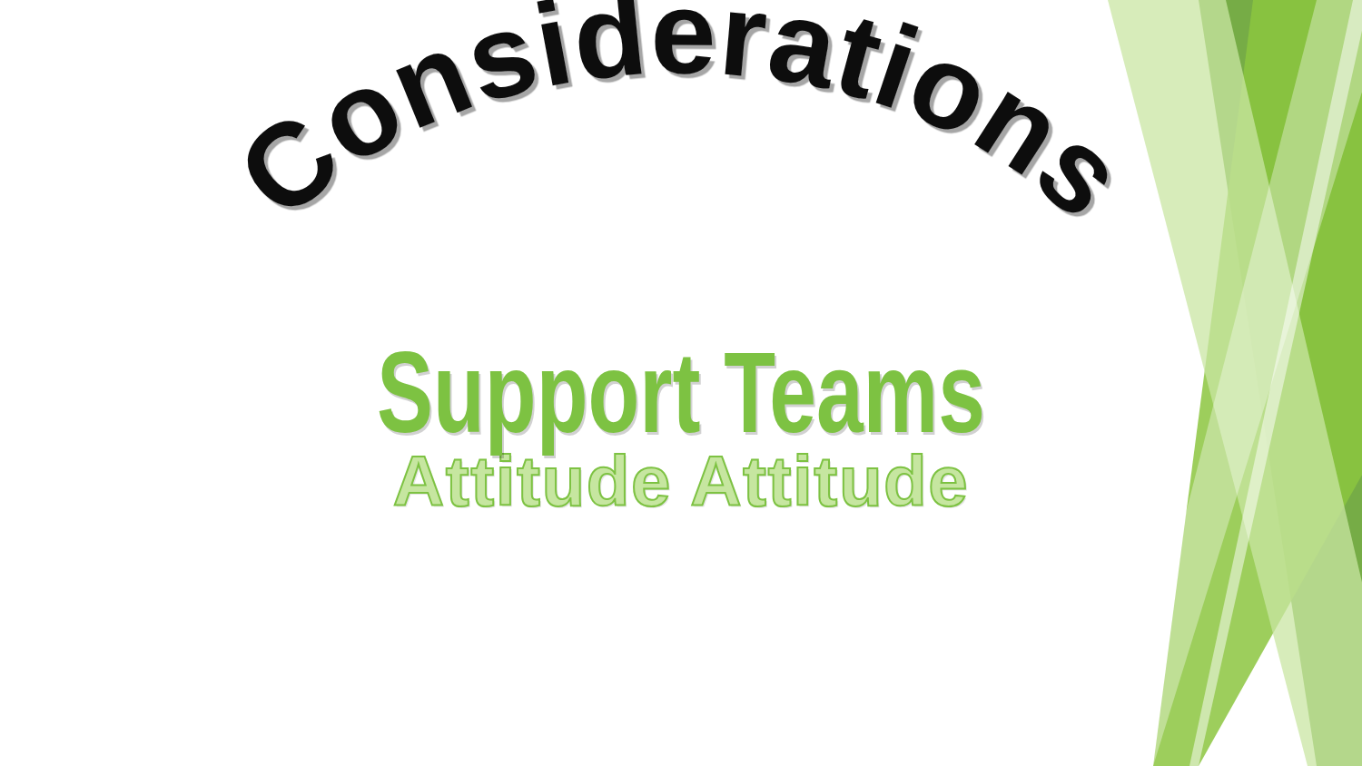Considerations
Support Teams
Attitude Attitude